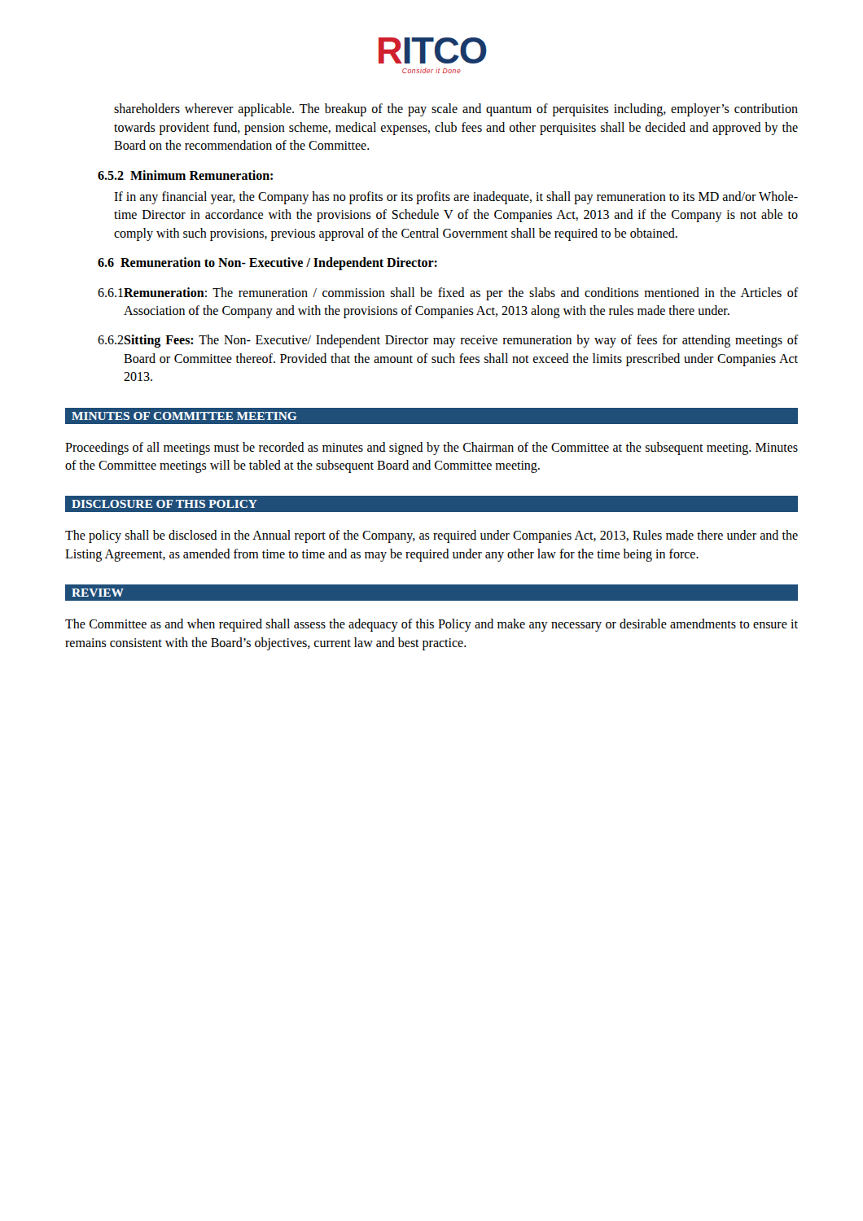RITCO
Consider it Done
shareholders wherever applicable. The breakup of the pay scale and quantum of perquisites including, employer’s contribution towards provident fund, pension scheme, medical expenses, club fees and other perquisites shall be decided and approved by the Board on the recommendation of the Committee.
6.5.2 Minimum Remuneration:
If in any financial year, the Company has no profits or its profits are inadequate, it shall pay remuneration to its MD and/or Whole-time Director in accordance with the provisions of Schedule V of the Companies Act, 2013 and if the Company is not able to comply with such provisions, previous approval of the Central Government shall be required to be obtained.
6.6 Remuneration to Non- Executive / Independent Director:
6.6.1 Remuneration: The remuneration / commission shall be fixed as per the slabs and conditions mentioned in the Articles of Association of the Company and with the provisions of Companies Act, 2013 along with the rules made there under.
6.6.2 Sitting Fees: The Non- Executive/ Independent Director may receive remuneration by way of fees for attending meetings of Board or Committee thereof. Provided that the amount of such fees shall not exceed the limits prescribed under Companies Act 2013.
MINUTES OF COMMITTEE MEETING
Proceedings of all meetings must be recorded as minutes and signed by the Chairman of the Committee at the subsequent meeting. Minutes of the Committee meetings will be tabled at the subsequent Board and Committee meeting.
DISCLOSURE OF THIS POLICY
The policy shall be disclosed in the Annual report of the Company, as required under Companies Act, 2013, Rules made there under and the Listing Agreement, as amended from time to time and as may be required under any other law for the time being in force.
REVIEW
The Committee as and when required shall assess the adequacy of this Policy and make any necessary or desirable amendments to ensure it remains consistent with the Board’s objectives, current law and best practice.